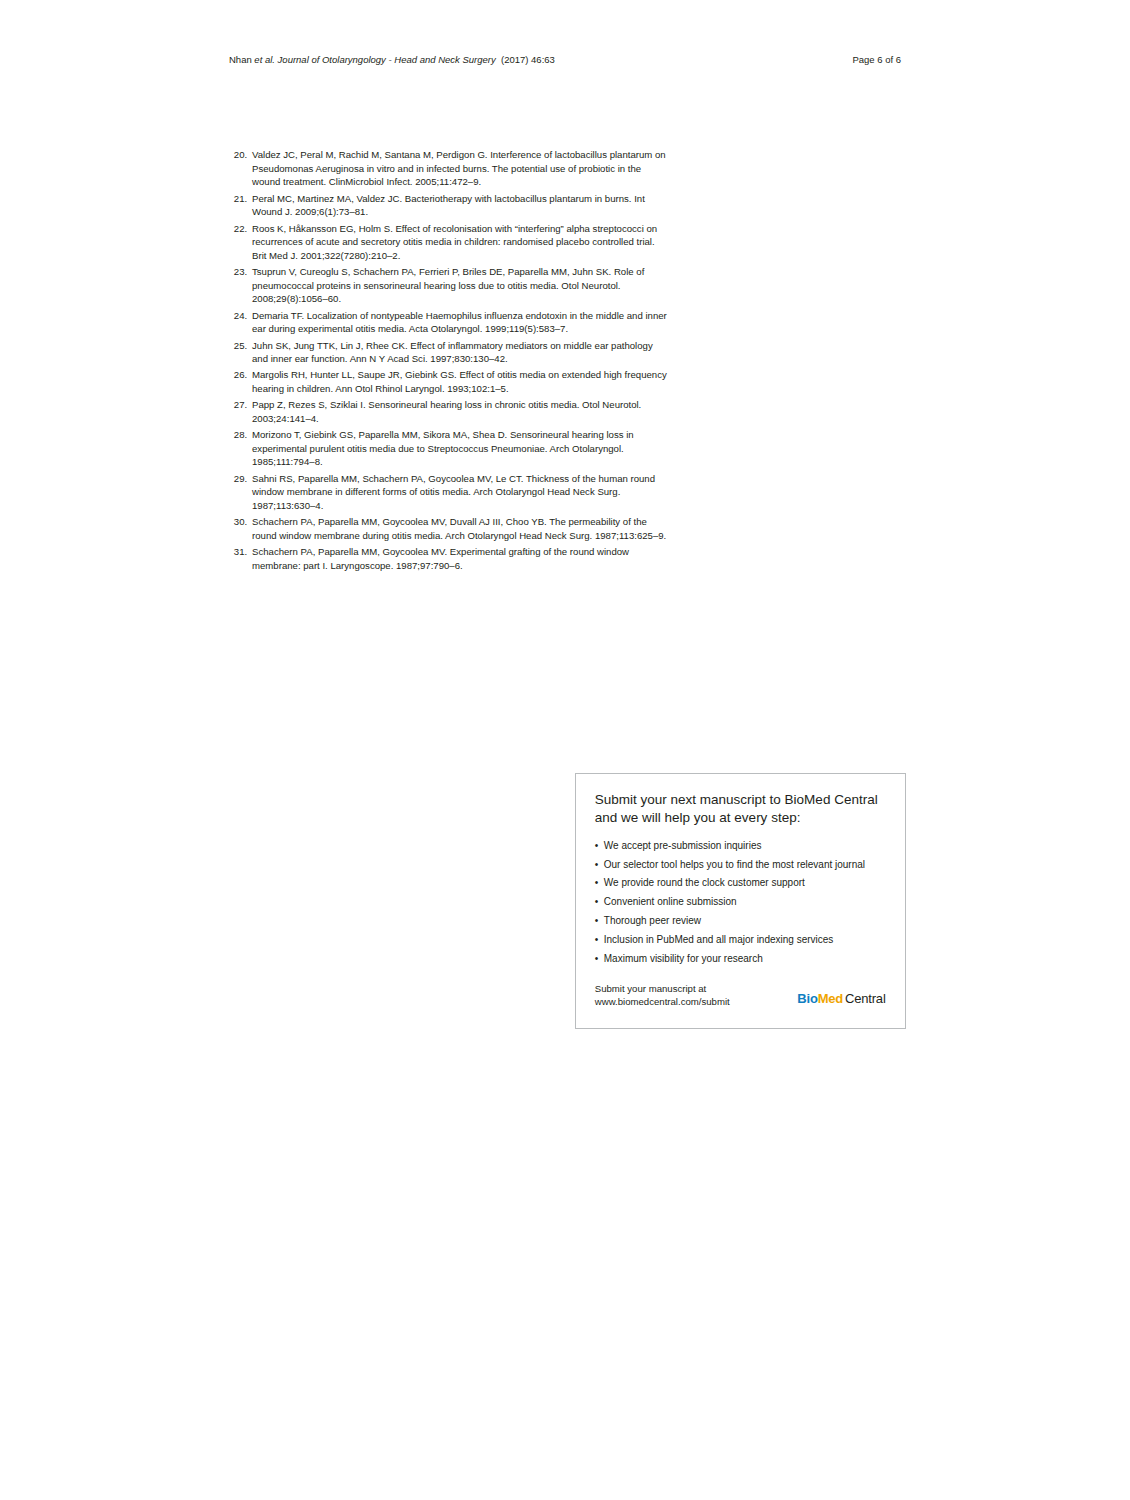Nhan et al. Journal of Otolaryngology - Head and Neck Surgery (2017) 46:63
Page 6 of 6
Valdez JC, Peral M, Rachid M, Santana M, Perdigon G. Interference of lactobacillus plantarum on Pseudomonas Aeruginosa in vitro and in infected burns. The potential use of probiotic in the wound treatment. ClinMicrobiol Infect. 2005;11:472–9.
Peral MC, Martinez MA, Valdez JC. Bacteriotherapy with lactobacillus plantarum in burns. Int Wound J. 2009;6(1):73–81.
Roos K, Håkansson EG, Holm S. Effect of recolonisation with “interfering” alpha streptococci on recurrences of acute and secretory otitis media in children: randomised placebo controlled trial. Brit Med J. 2001;322(7280):210–2.
Tsuprun V, Cureoglu S, Schachern PA, Ferrieri P, Briles DE, Paparella MM, Juhn SK. Role of pneumococcal proteins in sensorineural hearing loss due to otitis media. Otol Neurotol. 2008;29(8):1056–60.
Demaria TF. Localization of nontypeable Haemophilus influenza endotoxin in the middle and inner ear during experimental otitis media. Acta Otolaryngol. 1999;119(5):583–7.
Juhn SK, Jung TTK, Lin J, Rhee CK. Effect of inflammatory mediators on middle ear pathology and inner ear function. Ann N Y Acad Sci. 1997;830:130–42.
Margolis RH, Hunter LL, Saupe JR, Giebink GS. Effect of otitis media on extended high frequency hearing in children. Ann Otol Rhinol Laryngol. 1993;102:1–5.
Papp Z, Rezes S, Sziklai I. Sensorineural hearing loss in chronic otitis media. Otol Neurotol. 2003;24:141–4.
Morizono T, Giebink GS, Paparella MM, Sikora MA, Shea D. Sensorineural hearing loss in experimental purulent otitis media due to Streptococcus Pneumoniae. Arch Otolaryngol. 1985;111:794–8.
Sahni RS, Paparella MM, Schachern PA, Goycoolea MV, Le CT. Thickness of the human round window membrane in different forms of otitis media. Arch Otolaryngol Head Neck Surg. 1987;113:630–4.
Schachern PA, Paparella MM, Goycoolea MV, Duvall AJ III, Choo YB. The permeability of the round window membrane during otitis media. Arch Otolaryngol Head Neck Surg. 1987;113:625–9.
Schachern PA, Paparella MM, Goycoolea MV. Experimental grafting of the round window membrane: part I. Laryngoscope. 1987;97:790–6.
Submit your next manuscript to BioMed Central and we will help you at every step:
We accept pre-submission inquiries
Our selector tool helps you to find the most relevant journal
We provide round the clock customer support
Convenient online submission
Thorough peer review
Inclusion in PubMed and all major indexing services
Maximum visibility for your research
Submit your manuscript at
www.biomedcentral.com/submit
Bio Med Central